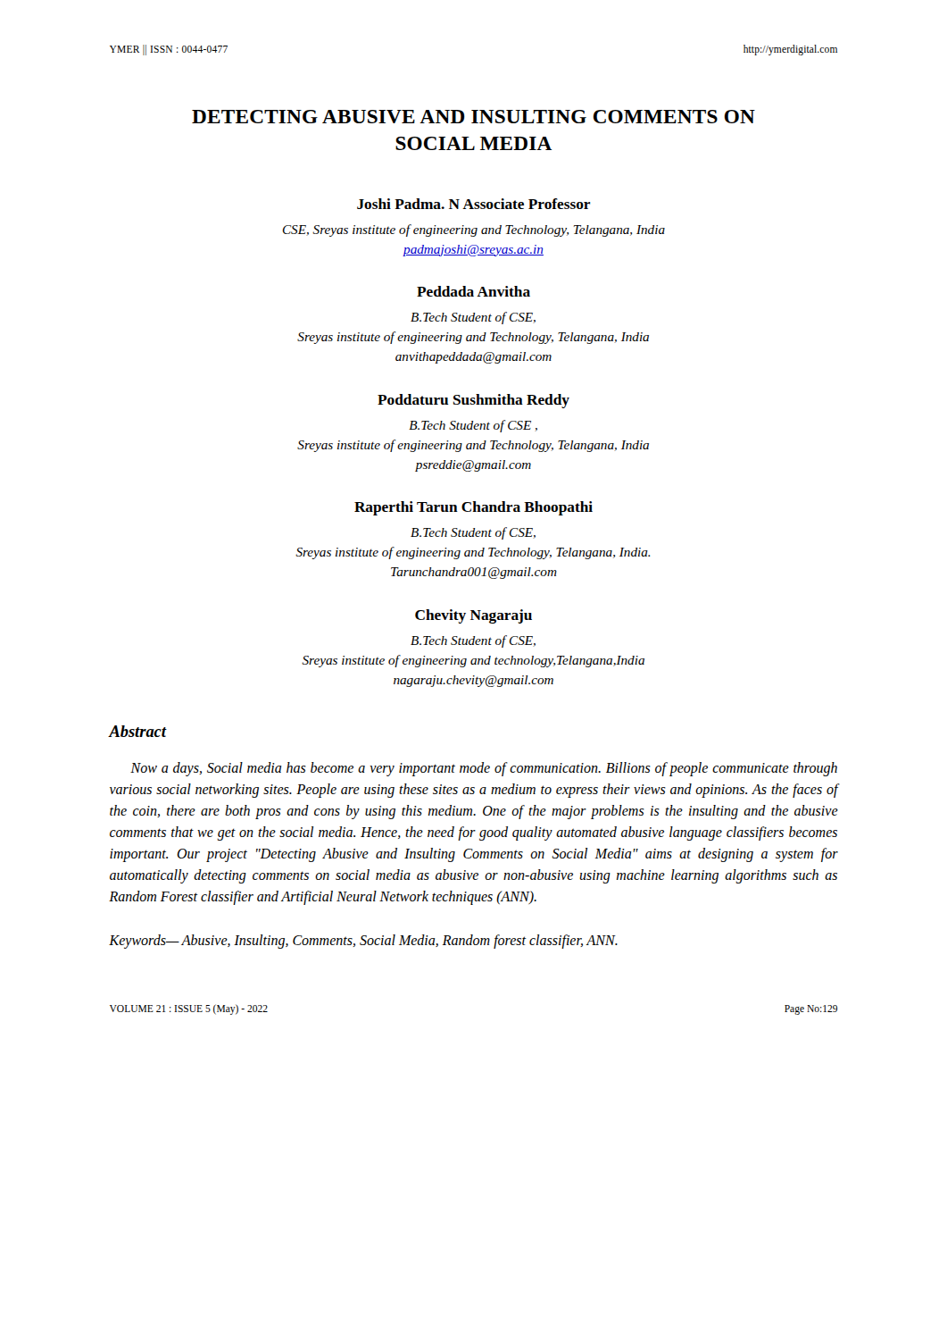YMER || ISSN : 0044-0477 http://ymerdigital.com
DETECTING ABUSIVE AND INSULTING COMMENTS ON SOCIAL MEDIA
Joshi Padma. N Associate Professor
CSE, Sreyas institute of engineering and Technology, Telangana, India
padmajoshi@sreyas.ac.in
Peddada Anvitha
B.Tech Student of CSE,
Sreyas institute of engineering and Technology, Telangana, India
anvithapeddada@gmail.com
Poddaturu Sushmitha Reddy
B.Tech Student of CSE ,
Sreyas institute of engineering and Technology, Telangana, India
psreddie@gmail.com
Raperthi Tarun Chandra Bhoopathi
B.Tech Student of CSE,
Sreyas institute of engineering and Technology, Telangana, India.
Tarunchandra001@gmail.com
Chevity Nagaraju
B.Tech Student of CSE,
Sreyas institute of engineering and technology,Telangana,India
nagaraju.chevity@gmail.com
Abstract
Now a days, Social media has become a very important mode of communication. Billions of people communicate through various social networking sites. People are using these sites as a medium to express their views and opinions. As the faces of the coin, there are both pros and cons by using this medium. One of the major problems is the insulting and the abusive comments that we get on the social media. Hence, the need for good quality automated abusive language classifiers becomes important. Our project "Detecting Abusive and Insulting Comments on Social Media" aims at designing a system for automatically detecting comments on social media as abusive or non-abusive using machine learning algorithms such as Random Forest classifier and Artificial Neural Network techniques (ANN).
Keywords— Abusive, Insulting, Comments, Social Media, Random forest classifier, ANN.
VOLUME 21 : ISSUE 5 (May) - 2022 Page No:129